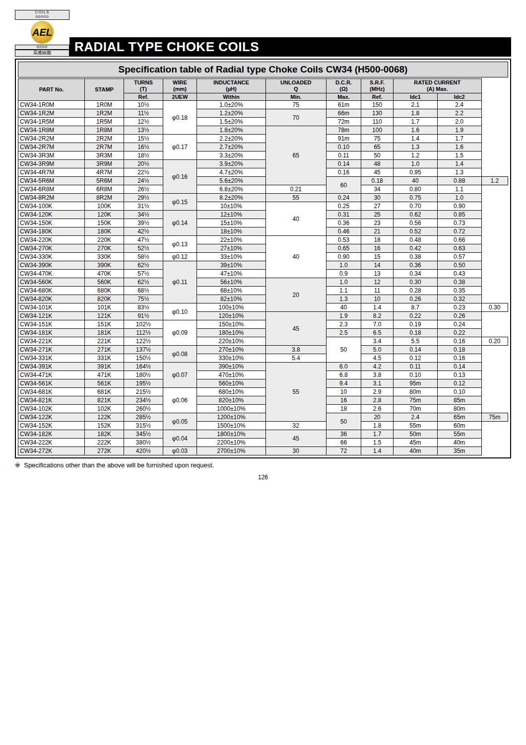COILS
00000
AEL
0000
高雅線圈
RADIAL TYPE CHOKE COILS
Specification table of Radial type Choke Coils CW34 (H500-0068)
| PART No. | STAMP | TURNS (T) | WIRE (mm) | INDUCTANCE (µH) | UNLOADED Q | D.C.R. (Ω) | S.R.F. (MHz) | RATED CURRENT (A) Max. |
| --- | --- | --- | --- | --- | --- | --- | --- | --- |
| Ref. | 2UEW | Within | Min. | Max. | Ref. | Idc1 | Idc2 |
| CW34-1R0M | 1R0M | 10½ | φ0.18 | 1.0±20% | 75 | 61m | 150 | 2.1 | 2.4 |
| CW34-1R2M | 1R2M | 11½ | 1.2±20% | 70 | 66m | 130 | 1.8 | 2.2 |
| CW34-1R5M | 1R5M | 12½ | 1.5±20% | 72m | 110 | 1.7 | 2.0 |
| CW34-1R8M | 1R8M | 13½ | 1.8±20% | 65 | 78m | 100 | 1.6 | 1.9 |
| CW34-2R2M | 2R2M | 15½ | φ0.17 | 2.2±20% | 91m | 75 | 1.4 | 1.7 |
| CW34-2R7M | 2R7M | 16½ | 2.7±20% | 0.10 | 65 | 1.3 | 1.6 |
| CW34-3R3M | 3R3M | 18½ | 3.3±20% | 0.11 | 50 | 1.2 | 1.5 |
| CW34-3R9M | 3R9M | 20½ | φ0.16 | 3.9±20% | 0.14 | 48 | 1.0 | 1.4 |
| CW34-4R7M | 4R7M | 22½ | 4.7±20% | 0.16 | 45 | 0.95 | 1.3 |
| CW34-5R6M | 5R6M | 24½ | 5.6±20% | 60 | 0.18 | 40 | 0.88 | 1.2 |
| CW34-6R8M | 6R8M | 26½ | 6.8±20% | 0.21 | 34 | 0.80 | 1.1 |
| CW34-8R2M | 8R2M | 29½ | φ0.15 | 8.2±20% | 55 | 0.24 | 30 | 0.75 | 1.0 |
| CW34-100K | 100K | 31½ | 10±10% | 40 | 0.25 | 27 | 0.70 | 0.90 |
| CW34-120K | 120K | 34½ | φ0.14 | 12±10% | 0.31 | 25 | 0.62 | 0.85 |
| CW34-150K | 150K | 39½ | 15±10% | 0.36 | 23 | 0.56 | 0.73 |
| CW34-180K | 180K | 42½ | 18±10% | 0.46 | 21 | 0.52 | 0.72 |
| CW34-220K | 220K | 47½ | φ0.13 | 22±10% | 40 | 0.53 | 18 | 0.48 | 0.66 |
| CW34-270K | 270K | 52½ | 27±10% | 0.65 | 16 | 0.42 | 0.63 |
| CW34-330K | 330K | 58½ | φ0.12 | 33±10% | 0.90 | 15 | 0.38 | 0.57 |
| CW34-390K | 390K | 62½ | φ0.11 | 39±10% | 1.0 | 14 | 0.36 | 0.50 |
| CW34-470K | 470K | 57½ | 47±10% | 0.9 | 13 | 0.34 | 0.43 |
| CW34-560K | 560K | 62½ | 56±10% | 20 | 1.0 | 12 | 0.30 | 0.38 |
| CW34-680K | 680K | 68½ | 68±10% | 1.1 | 11 | 0.28 | 0.35 |
| CW34-820K | 820K | 75½ | 82±10% | 1.3 | 10 | 0.26 | 0.32 |
| CW34-101K | 101K | 83½ | φ0.10 | 100±10% | 40 | 1.4 | 8.7 | 0.23 | 0.30 |
| CW34-121K | 121K | 91½ | 120±10% | 45 | 1.9 | 8.2 | 0.22 | 0.26 |
| CW34-151K | 151K | 102½ | φ0.09 | 150±10% | 2.3 | 7.0 | 0.19 | 0.24 |
| CW34-181K | 181K | 112½ | 180±10% | 2.5 | 6.5 | 0.18 | 0.22 |
| CW34-221K | 221K | 122½ | 220±10% | 50 | 3.4 | 5.5 | 0.16 | 0.20 |
| CW34-271K | 271K | 137½ | φ0.08 | 270±10% | 3.8 | 5.0 | 0.14 | 0.18 |
| CW34-331K | 331K | 150½ | 330±10% | 5.4 | 4.5 | 0.12 | 0.16 |
| CW34-391K | 391K | 164½ | φ0.07 | 390±10% | 55 | 6.0 | 4.2 | 0.11 | 0.14 |
| CW34-471K | 471K | 180½ | 470±10% | 6.8 | 3.8 | 0.10 | 0.13 |
| CW34-561K | 561K | 195½ | 560±10% | 9.4 | 3.1 | 95m | 0.12 |
| CW34-681K | 681K | 215½ | φ0.06 | 680±10% | 10 | 2.9 | 80m | 0.10 |
| CW34-821K | 821K | 234½ | 820±10% | 16 | 2.8 | 75m | 85m |
| CW34-102K | 102K | 260½ | 1000±10% | 18 | 2.6 | 70m | 80m |
| CW34-122K | 122K | 285½ | φ0.05 | 1200±10% | 50 | 20 | 2.4 | 65m | 75m |
| CW34-152K | 152K | 315½ | 1500±10% | 32 | 1.8 | 55m | 60m |
| CW34-182K | 182K | 345½ | φ0.04 | 1800±10% | 45 | 36 | 1.7 | 50m | 55m |
| CW34-222K | 222K | 380½ | 2200±10% | 66 | 1.5 | 45m | 40m |
| CW34-272K | 272K | 420½ | φ0.03 | 2700±10% | 30 | 72 | 1.4 | 40m | 35m |
※ Specifications other than the above will be furnished upon request.
126